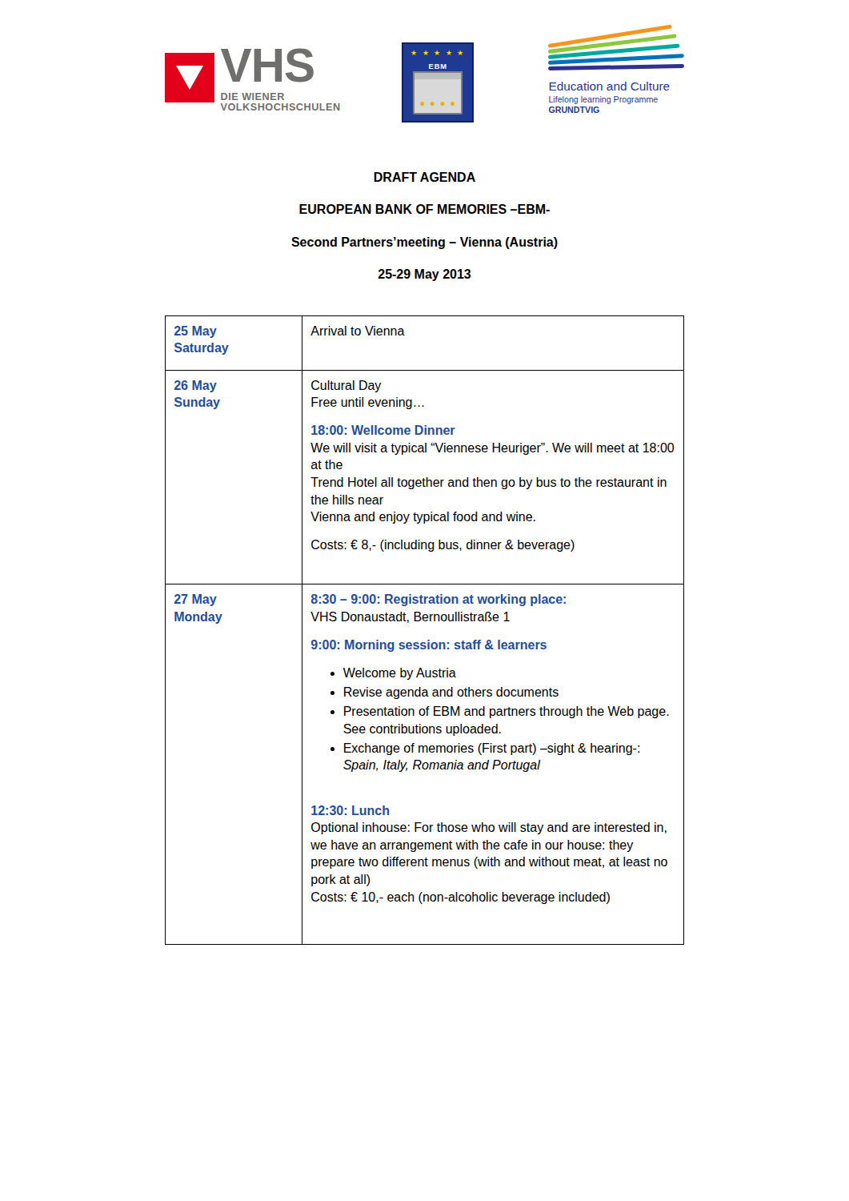VHS DIE WIENER VOLKSHOCHSCHULEN
★ ★ ★ ★ ★
EBM
● ● ● ●
Education and Culture Lifelong learning Programme GRUNDTVIG
DRAFT AGENDA
EUROPEAN BANK OF MEMORIES –EBM-
Second Partners’meeting – Vienna (Austria)
25-29 May 2013
| 25 May Saturday | Arrival to Vienna |
| 26 May Sunday | Cultural Day Free until evening… 18:00: Wellcome Dinner We will visit a typical “Viennese Heuriger”. We will meet at 18:00 at the Trend Hotel all together and then go by bus to the restaurant in the hills near Vienna and enjoy typical food and wine. Costs: € 8,- (including bus, dinner & beverage) |
| 27 May Monday | 8:30 – 9:00: Registration at working place: VHS Donaustadt, Bernoullistraße 1 9:00: Morning session: staff & learners Welcome by Austria Revise agenda and others documents Presentation of EBM and partners through the Web page. See contributions uploaded. Exchange of memories (First part) –sight & hearing-: Spain, Italy, Romania and Portugal 12:30: Lunch Optional inhouse: For those who will stay and are interested in, we have an arrangement with the cafe in our house: they prepare two different menus (with and without meat, at least no pork at all) Costs: € 10,- each (non-alcoholic beverage included) |